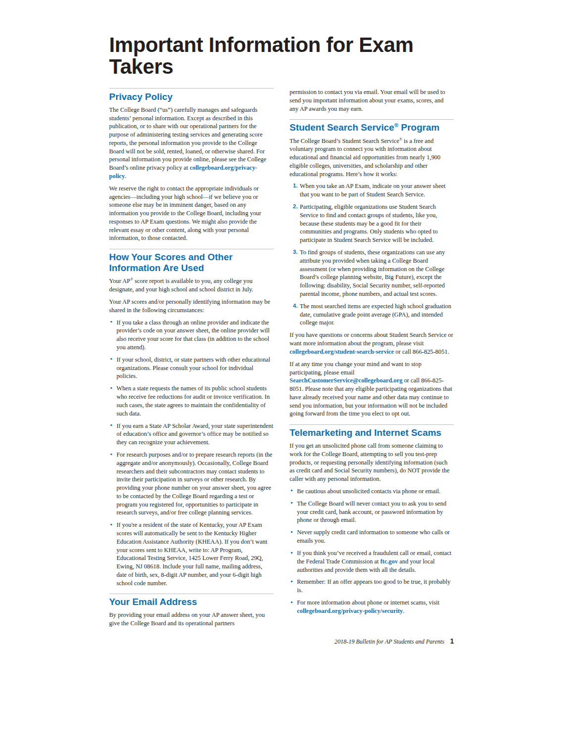Important Information for Exam Takers
Privacy Policy
The College Board (“us”) carefully manages and safeguards students’ personal information. Except as described in this publication, or to share with our operational partners for the purpose of administering testing services and generating score reports, the personal information you provide to the College Board will not be sold, rented, loaned, or otherwise shared. For personal information you provide online, please see the College Board’s online privacy policy at collegeboard.org/privacy-policy.
We reserve the right to contact the appropriate individuals or agencies—including your high school—if we believe you or someone else may be in imminent danger, based on any information you provide to the College Board, including your responses to AP Exam questions. We might also provide the relevant essay or other content, along with your personal information, to those contacted.
How Your Scores and Other Information Are Used
Your AP® score report is available to you, any college you designate, and your high school and school district in July.
Your AP scores and/or personally identifying information may be shared in the following circumstances:
If you take a class through an online provider and indicate the provider’s code on your answer sheet, the online provider will also receive your score for that class (in addition to the school you attend).
If your school, district, or state partners with other educational organizations. Please consult your school for individual policies.
When a state requests the names of its public school students who receive fee reductions for audit or invoice verification. In such cases, the state agrees to maintain the confidentiality of such data.
If you earn a State AP Scholar Award, your state superintendent of education’s office and governor’s office may be notified so they can recognize your achievement.
For research purposes and/or to prepare research reports (in the aggregate and/or anonymously). Occasionally, College Board researchers and their subcontractors may contact students to invite their participation in surveys or other research. By providing your phone number on your answer sheet, you agree to be contacted by the College Board regarding a test or program you registered for, opportunities to participate in research surveys, and/or free college planning services.
If you're a resident of the state of Kentucky, your AP Exam scores will automatically be sent to the Kentucky Higher Education Assistance Authority (KHEAA). If you don’t want your scores sent to KHEAA, write to: AP Program, Educational Testing Service, 1425 Lower Ferry Road, 29Q, Ewing, NJ 08618. Include your full name, mailing address, date of birth, sex, 8-digit AP number, and your 6-digit high school code number.
Your Email Address
By providing your email address on your AP answer sheet, you give the College Board and its operational partners
permission to contact you via email. Your email will be used to send you important information about your exams, scores, and any AP awards you may earn.
Student Search Service® Program
The College Board’s Student Search Service® is a free and voluntary program to connect you with information about educational and financial aid opportunities from nearly 1,900 eligible colleges, universities, and scholarship and other educational programs. Here’s how it works:
When you take an AP Exam, indicate on your answer sheet that you want to be part of Student Search Service.
Participating, eligible organizations use Student Search Service to find and contact groups of students, like you, because these students may be a good fit for their communities and programs. Only students who opted to participate in Student Search Service will be included.
To find groups of students, these organizations can use any attribute you provided when taking a College Board assessment (or when providing information on the College Board’s college planning website, Big Future), except the following: disability, Social Security number, self-reported parental income, phone numbers, and actual test scores.
The most searched items are expected high school graduation date, cumulative grade point average (GPA), and intended college major.
If you have questions or concerns about Student Search Service or want more information about the program, please visit collegeboard.org/student-search-service or call 866-825-8051.
If at any time you change your mind and want to stop participating, please email SearchCustomerService@collegeboard.org or call 866-825-8051. Please note that any eligible participating organizations that have already received your name and other data may continue to send you information, but your information will not be included going forward from the time you elect to opt out.
Telemarketing and Internet Scams
If you get an unsolicited phone call from someone claiming to work for the College Board, attempting to sell you test-prep products, or requesting personally identifying information (such as credit card and Social Security numbers), do NOT provide the caller with any personal information.
Be cautious about unsolicited contacts via phone or email.
The College Board will never contact you to ask you to send your credit card, bank account, or password information by phone or through email.
Never supply credit card information to someone who calls or emails you.
If you think you’ve received a fraudulent call or email, contact the Federal Trade Commission at ftc.gov and your local authorities and provide them with all the details.
Remember: If an offer appears too good to be true, it probably is.
For more information about phone or internet scams, visit collegeboard.org/privacy-policy/security.
2018-19 Bulletin for AP Students and Parents 1